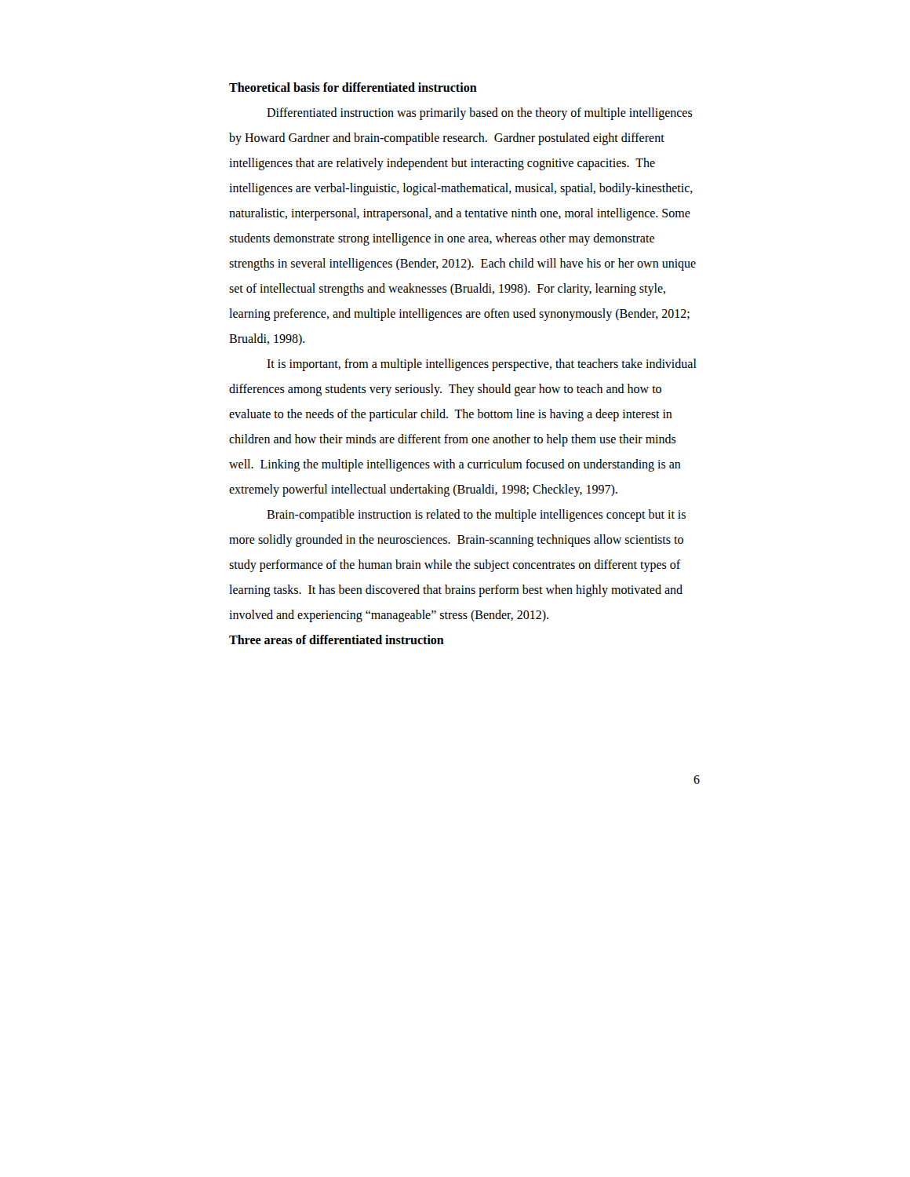Theoretical basis for differentiated instruction
Differentiated instruction was primarily based on the theory of multiple intelligences by Howard Gardner and brain-compatible research. Gardner postulated eight different intelligences that are relatively independent but interacting cognitive capacities. The intelligences are verbal-linguistic, logical-mathematical, musical, spatial, bodily-kinesthetic, naturalistic, interpersonal, intrapersonal, and a tentative ninth one, moral intelligence. Some students demonstrate strong intelligence in one area, whereas other may demonstrate strengths in several intelligences (Bender, 2012). Each child will have his or her own unique set of intellectual strengths and weaknesses (Brualdi, 1998). For clarity, learning style, learning preference, and multiple intelligences are often used synonymously (Bender, 2012; Brualdi, 1998).
It is important, from a multiple intelligences perspective, that teachers take individual differences among students very seriously. They should gear how to teach and how to evaluate to the needs of the particular child. The bottom line is having a deep interest in children and how their minds are different from one another to help them use their minds well. Linking the multiple intelligences with a curriculum focused on understanding is an extremely powerful intellectual undertaking (Brualdi, 1998; Checkley, 1997).
Brain-compatible instruction is related to the multiple intelligences concept but it is more solidly grounded in the neurosciences. Brain-scanning techniques allow scientists to study performance of the human brain while the subject concentrates on different types of learning tasks. It has been discovered that brains perform best when highly motivated and involved and experiencing “manageable” stress (Bender, 2012).
Three areas of differentiated instruction
6